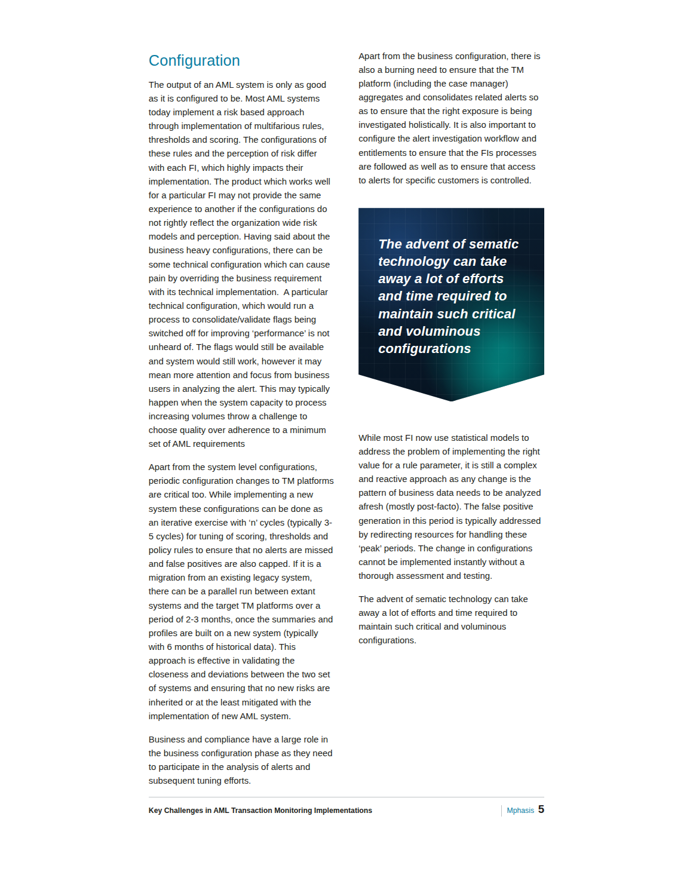Configuration
The output of an AML system is only as good as it is configured to be. Most AML systems today implement a risk based approach through implementation of multifarious rules, thresholds and scoring. The configurations of these rules and the perception of risk differ with each FI, which highly impacts their implementation. The product which works well for a particular FI may not provide the same experience to another if the configurations do not rightly reflect the organization wide risk models and perception. Having said about the business heavy configurations, there can be some technical configuration which can cause pain by overriding the business requirement with its technical implementation. A particular technical configuration, which would run a process to consolidate/validate flags being switched off for improving ‘performance’ is not unheard of. The flags would still be available and system would still work, however it may mean more attention and focus from business users in analyzing the alert. This may typically happen when the system capacity to process increasing volumes throw a challenge to choose quality over adherence to a minimum set of AML requirements
Apart from the system level configurations, periodic configuration changes to TM platforms are critical too. While implementing a new system these configurations can be done as an iterative exercise with ‘n’ cycles (typically 3-5 cycles) for tuning of scoring, thresholds and policy rules to ensure that no alerts are missed and false positives are also capped. If it is a migration from an existing legacy system, there can be a parallel run between extant systems and the target TM platforms over a period of 2-3 months, once the summaries and profiles are built on a new system (typically with 6 months of historical data). This approach is effective in validating the closeness and deviations between the two set of systems and ensuring that no new risks are inherited or at the least mitigated with the implementation of new AML system.
Business and compliance have a large role in the business configuration phase as they need to participate in the analysis of alerts and subsequent tuning efforts.
Apart from the business configuration, there is also a burning need to ensure that the TM platform (including the case manager) aggregates and consolidates related alerts so as to ensure that the right exposure is being investigated holistically. It is also important to configure the alert investigation workflow and entitlements to ensure that the FIs processes are followed as well as to ensure that access to alerts for specific customers is controlled.
The advent of sematic technology can take away a lot of efforts and time required to maintain such critical and voluminous configurations
While most FI now use statistical models to address the problem of implementing the right value for a rule parameter, it is still a complex and reactive approach as any change is the pattern of business data needs to be analyzed afresh (mostly post-facto). The false positive generation in this period is typically addressed by redirecting resources for handling these ‘peak’ periods. The change in configurations cannot be implemented instantly without a thorough assessment and testing.
The advent of sematic technology can take away a lot of efforts and time required to maintain such critical and voluminous configurations.
Key Challenges in AML Transaction Monitoring Implementations
Mphasis 5